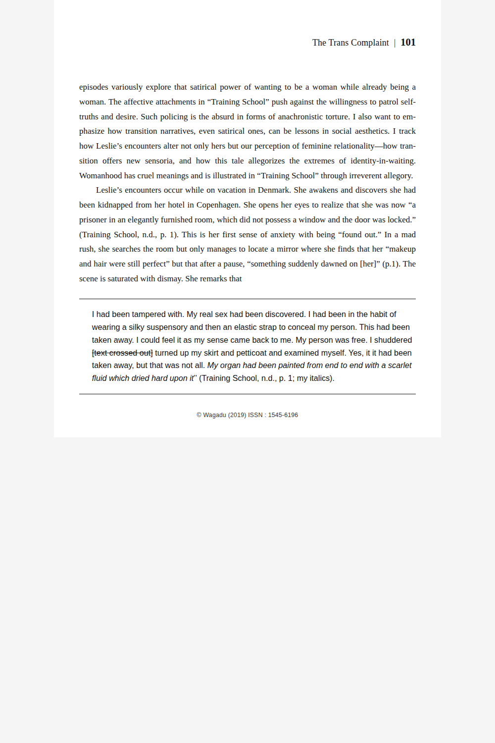The Trans Complaint|101
episodes variously explore that satirical power of wanting to be a woman while already being a woman. The affective attachments in “Training School” push against the willingness to patrol self-truths and desire. Such policing is the absurd in forms of anachronistic torture. I also want to emphasize how transition narratives, even satirical ones, can be lessons in social aesthetics. I track how Leslie’s encounters alter not only hers but our perception of feminine relationality—how transition offers new sensoria, and how this tale allegorizes the extremes of identity-in-waiting. Womanhood has cruel meanings and is illustrated in “Training School” through irreverent allegory.
Leslie’s encounters occur while on vacation in Denmark. She awakens and discovers she had been kidnapped from her hotel in Copenhagen. She opens her eyes to realize that she was now “a prisoner in an elegantly furnished room, which did not possess a window and the door was locked.” (Training School, n.d., p. 1). This is her first sense of anxiety with being “found out.” In a mad rush, she searches the room but only manages to locate a mirror where she finds that her “makeup and hair were still perfect” but that after a pause, “something suddenly dawned on [her]” (p.1). The scene is saturated with dismay. She remarks that
I had been tampered with. My real sex had been discovered. I had been in the habit of wearing a silky suspensory and then an elastic strap to conceal my person. This had been taken away. I could feel it as my sense came back to me. My person was free. I shuddered [text crossed out] turned up my skirt and petticoat and examined myself. Yes, it it had been taken away, but that was not all. My organ had been painted from end to end with a scarlet fluid which dried hard upon it’’ (Training School, n.d., p. 1; my italics).
© Wagadu (2019) ISSN : 1545-6196